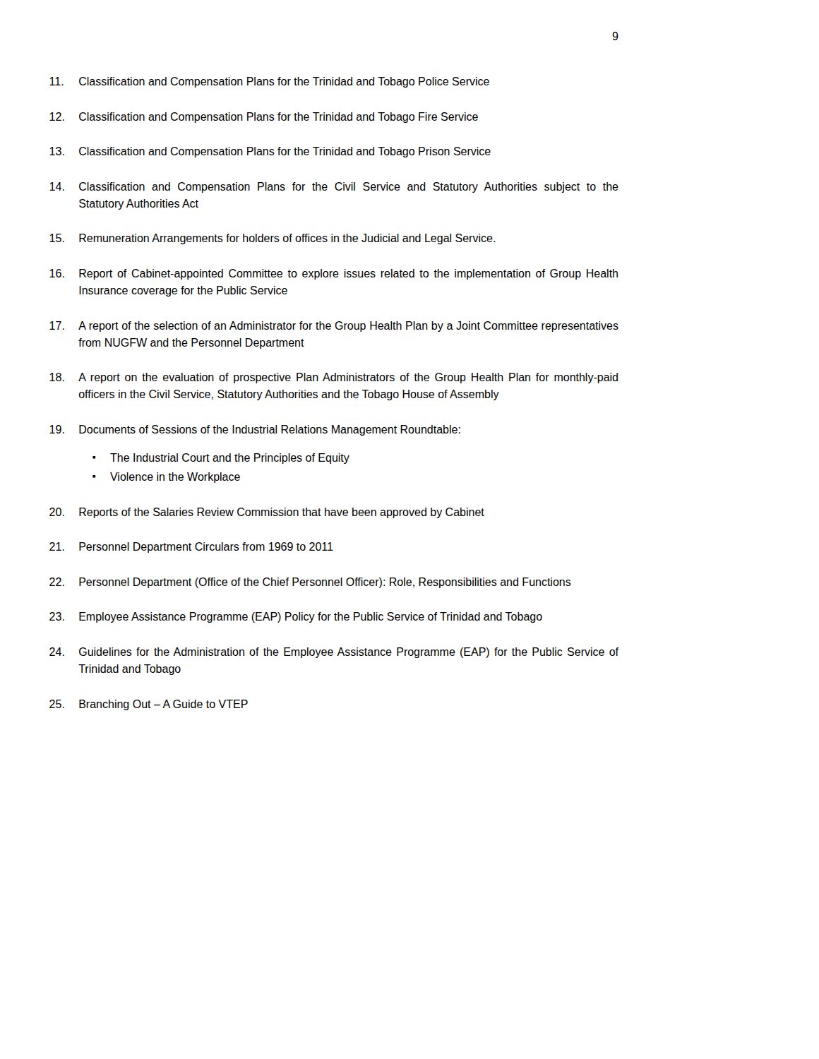9
Classification and Compensation Plans for the Trinidad and Tobago Police Service
Classification and Compensation Plans for the Trinidad and Tobago Fire Service
Classification and Compensation Plans for the Trinidad and Tobago Prison Service
Classification and Compensation Plans for the Civil Service and Statutory Authorities subject to the Statutory Authorities Act
Remuneration Arrangements for holders of offices in the Judicial and Legal Service.
Report of Cabinet-appointed Committee to explore issues related to the implementation of Group Health Insurance coverage for the Public Service
A report of the selection of an Administrator for the Group Health Plan by a Joint Committee representatives from NUGFW and the Personnel Department
A report on the evaluation of prospective Plan Administrators of the Group Health Plan for monthly-paid officers in the Civil Service, Statutory Authorities and the Tobago House of Assembly
Documents of Sessions of the Industrial Relations Management Roundtable:
The Industrial Court and the Principles of Equity
Violence in the Workplace
Reports of the Salaries Review Commission that have been approved by Cabinet
Personnel Department Circulars from 1969 to 2011
Personnel Department (Office of the Chief Personnel Officer): Role, Responsibilities and Functions
Employee Assistance Programme (EAP) Policy for the Public Service of Trinidad and Tobago
Guidelines for the Administration of the Employee Assistance Programme (EAP) for the Public Service of Trinidad and Tobago
Branching Out – A Guide to VTEP